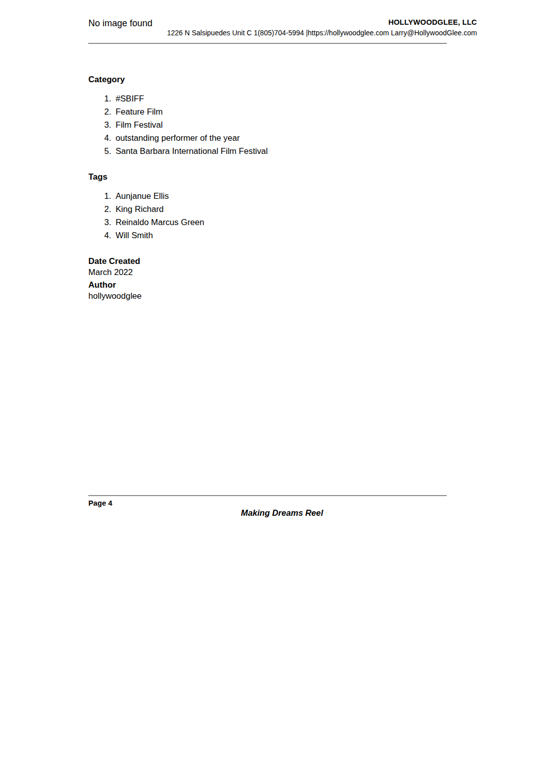No image found
HOLLYWOODGLEE, LLC
1226 N Salsipuedes Unit C 1(805)704-5994 |https://hollywoodglee.com Larry@HollywoodGlee.com
Category
#SBIFF
Feature Film
Film Festival
outstanding performer of the year
Santa Barbara International Film Festival
Tags
Aunjanue Ellis
King Richard
Reinaldo Marcus Green
Will Smith
Date Created
March 2022
Author
hollywoodglee
Page 4
Making Dreams Reel